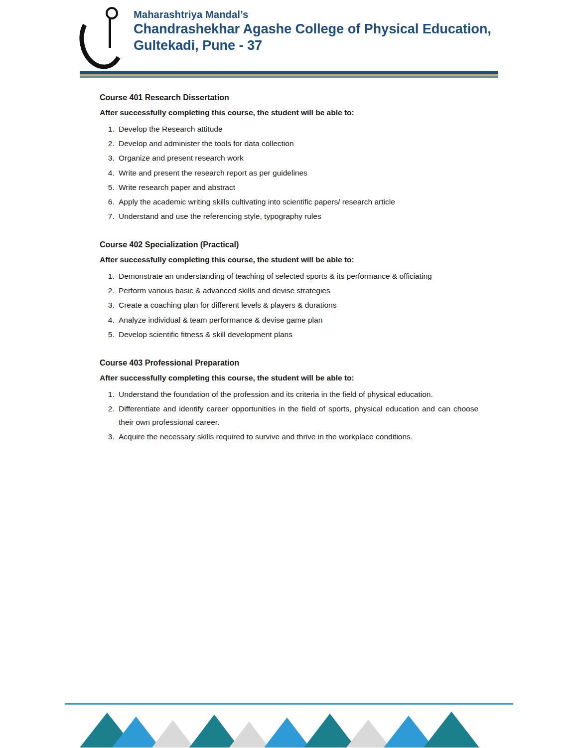Maharashtriya Mandal’s
Chandrashekhar Agashe College of Physical Education,
Gultekadi, Pune - 37
Course 401 Research Dissertation
After successfully completing this course, the student will be able to:
Develop the Research attitude
Develop and administer the tools for data collection
Organize and present research work
Write and present the research report as per guidelines
Write research paper and abstract
Apply the academic writing skills cultivating into scientific papers/ research article
Understand and use the referencing style, typography rules
Course 402 Specialization (Practical)
After successfully completing this course, the student will be able to:
Demonstrate an understanding of teaching of selected sports & its performance & officiating
Perform various basic & advanced skills and devise strategies
Create a coaching plan for different levels & players & durations
Analyze individual & team performance & devise game plan
Develop scientific fitness & skill development plans
Course 403 Professional Preparation
After successfully completing this course, the student will be able to:
Understand the foundation of the profession and its criteria in the field of physical education.
Differentiate and identify career opportunities in the field of sports, physical education and can choose their own professional career.
Acquire the necessary skills required to survive and thrive in the workplace conditions.